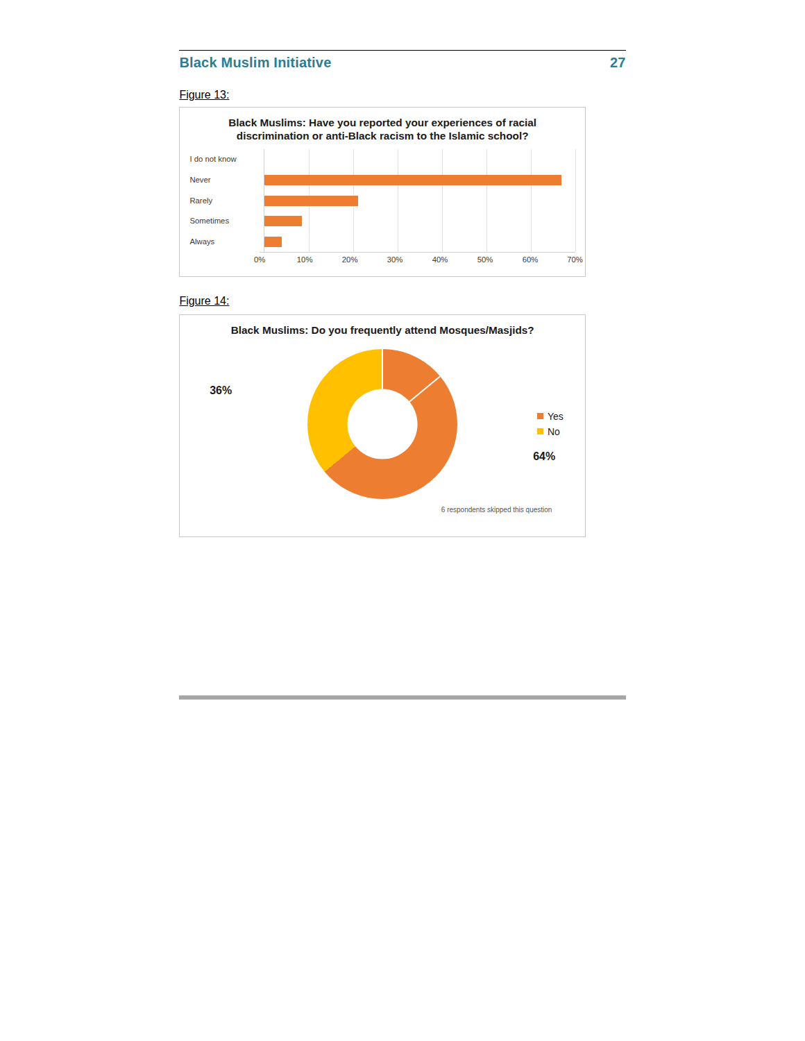Black Muslim Initiative 27
Figure 13:
Black Muslims: Have you reported your experiences of racial
discrimination or anti-Black racism to the Islamic school?
I do not know
Never
Rarely
Sometimes
Always
0% 10% 20% 30% 40% 50% 60% 70%
Figure 14:
Black Muslims: Do you frequently attend Mosques/Masjids?
36%
64%
Yes
No
6 respondents skipped this question